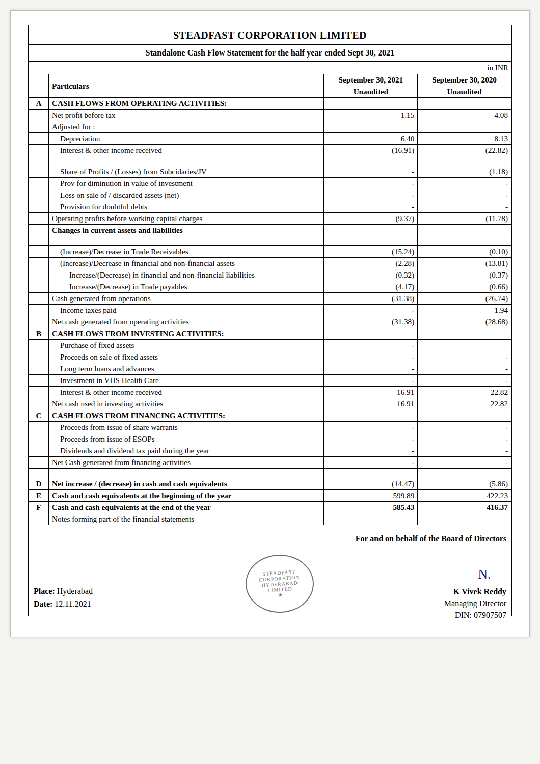STEADFAST CORPORATION LIMITED
Standalone Cash Flow Statement for the half year ended Sept 30, 2021
in INR
| | Particulars | September 30, 2021 | September 30, 2020 |
| --- | --- | --- | --- |
| Unaudited | Unaudited |
| A | CASH FLOWS FROM OPERATING ACTIVITIES: | | |
| | Net profit before tax | 1.15 | 4.08 |
| | Adjusted for : | | |
| | Depreciation | 6.40 | 8.13 |
| | Interest & other income received | (16.91) | (22.82) |
| | Share of Profits / (Losses) from Subcidaries/JV | - | (1.18) |
| | Prov for diminution in value of investment | - | - |
| | Loss on sale of / discarded assets (net) | - | - |
| | Provision for doubtful debts | - | - |
| | Operating profits before working capital charges | (9.37) | (11.78) |
| | Changes in current assets and liabilities | | |
| | (Increase)/Decrease in Trade Receivables | (15.24) | (0.10) |
| | (Increase)/Decrease in financial and non-financial assets | (2.28) | (13.81) |
| | Increase/(Decrease) in financial and non-financial liabilities | (0.32) | (0.37) |
| | Increase/(Decrease) in Trade payables | (4.17) | (0.66) |
| | Cash generated from operations | (31.38) | (26.74) |
| | Income taxes paid | - | 1.94 |
| | Net cash generated from operating activities | (31.38) | (28.68) |
| B | CASH FLOWS FROM INVESTING ACTIVITIES: | | |
| | Purchase of fixed assets | - | |
| | Proceeds on sale of fixed assets | - | - |
| | Long term loans and advances | - | - |
| | Investment in VHS Health Care | - | - |
| | Interest & other income received | 16.91 | 22.82 |
| | Net cash used in investing activities | 16.91 | 22.82 |
| C | CASH FLOWS FROM FINANCING ACTIVITIES: | | |
| | Proceeds from issue of share warrants | - | - |
| | Proceeds from issue of ESOPs | - | - |
| | Dividends and dividend tax paid during the year | - | - |
| | Net Cash generated from financing activities | - | - |
| D | Net increase / (decrease) in cash and cash equivalents | (14.47) | (5.86) |
| E | Cash and cash equivalents at the beginning of the year | 599.89 | 422.23 |
| F | Cash and cash equivalents at the end of the year | 585.43 | 416.37 |
| | Notes forming part of the financial statements | | |
For and on behalf of the Board of Directors
STEADFAST
CORPORATION
HYDERABAD
LIMITED
★
N.      
K Vivek Reddy
Managing Director
DIN: 07907507
Place: Hyderabad
Date: 12.11.2021